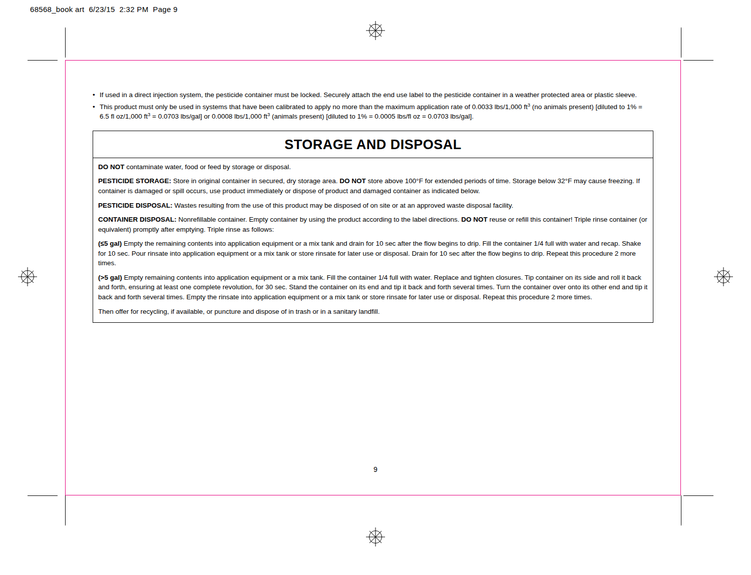68568_book art 6/23/15 2:32 PM Page 9
If used in a direct injection system, the pesticide container must be locked. Securely attach the end use label to the pesticide container in a weather protected area or plastic sleeve.
This product must only be used in systems that have been calibrated to apply no more than the maximum application rate of 0.0033 lbs/1,000 ft3 (no animals present) [diluted to 1% = 6.5 fl oz/1,000 ft3 = 0.0703 lbs/gal] or 0.0008 lbs/1,000 ft3 (animals present) [diluted to 1% = 0.0005 lbs/fl oz = 0.0703 lbs/gal].
STORAGE AND DISPOSAL
DO NOT contaminate water, food or feed by storage or disposal.
PESTICIDE STORAGE: Store in original container in secured, dry storage area. DO NOT store above 100°F for extended periods of time. Storage below 32°F may cause freezing. If container is damaged or spill occurs, use product immediately or dispose of product and damaged container as indicated below.
PESTICIDE DISPOSAL: Wastes resulting from the use of this product may be disposed of on site or at an approved waste disposal facility.
CONTAINER DISPOSAL: Nonrefillable container. Empty container by using the product according to the label directions. DO NOT reuse or refill this container! Triple rinse container (or equivalent) promptly after emptying. Triple rinse as follows:
(≤5 gal) Empty the remaining contents into application equipment or a mix tank and drain for 10 sec after the flow begins to drip. Fill the container 1/4 full with water and recap. Shake for 10 sec. Pour rinsate into application equipment or a mix tank or store rinsate for later use or disposal. Drain for 10 sec after the flow begins to drip. Repeat this procedure 2 more times.
(>5 gal) Empty remaining contents into application equipment or a mix tank. Fill the container 1/4 full with water. Replace and tighten closures. Tip container on its side and roll it back and forth, ensuring at least one complete revolution, for 30 sec. Stand the container on its end and tip it back and forth several times. Turn the container over onto its other end and tip it back and forth several times. Empty the rinsate into application equipment or a mix tank or store rinsate for later use or disposal. Repeat this procedure 2 more times.
Then offer for recycling, if available, or puncture and dispose of in trash or in a sanitary landfill.
9